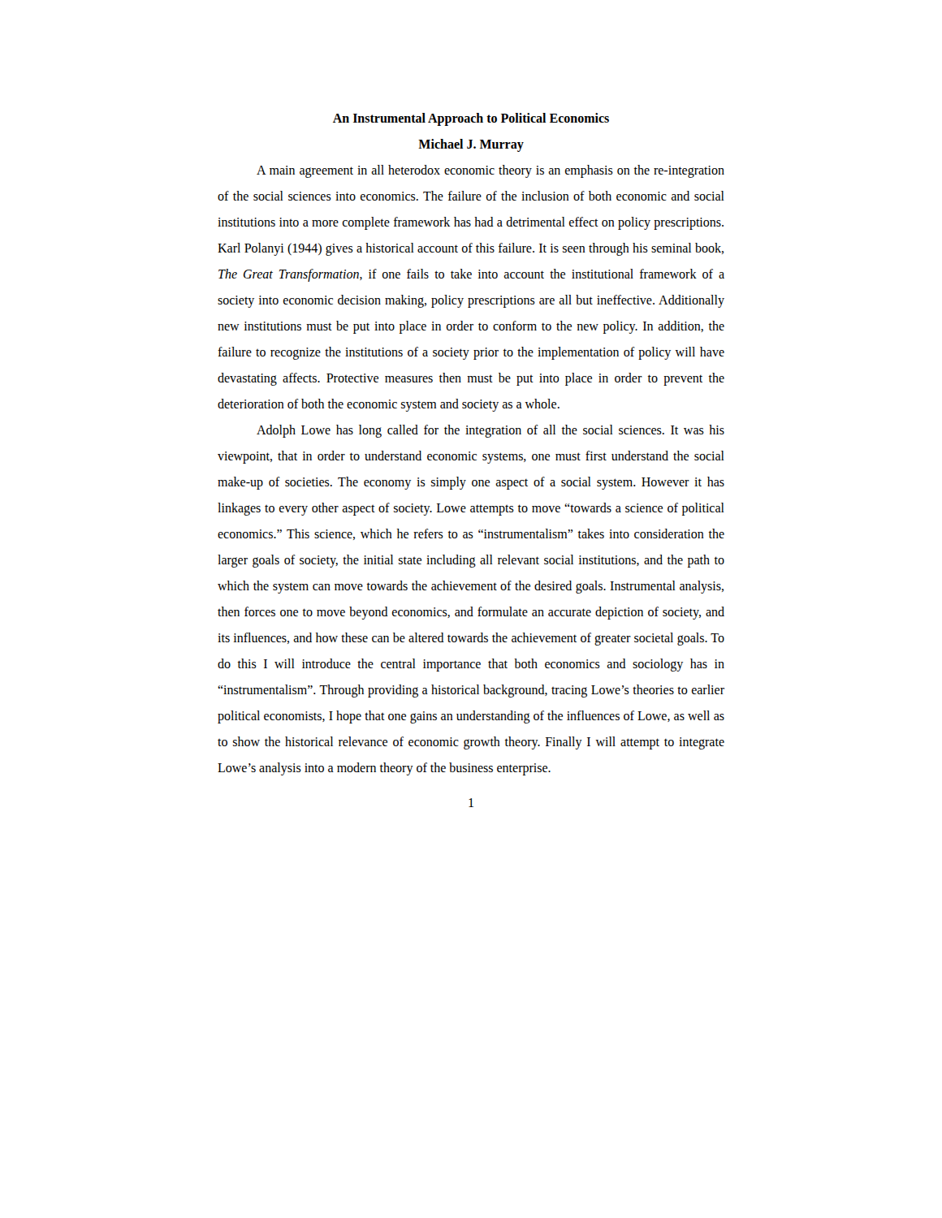An Instrumental Approach to Political Economics
Michael J. Murray
A main agreement in all heterodox economic theory is an emphasis on the re-integration of the social sciences into economics. The failure of the inclusion of both economic and social institutions into a more complete framework has had a detrimental effect on policy prescriptions. Karl Polanyi (1944) gives a historical account of this failure. It is seen through his seminal book, The Great Transformation, if one fails to take into account the institutional framework of a society into economic decision making, policy prescriptions are all but ineffective. Additionally new institutions must be put into place in order to conform to the new policy. In addition, the failure to recognize the institutions of a society prior to the implementation of policy will have devastating affects. Protective measures then must be put into place in order to prevent the deterioration of both the economic system and society as a whole.
Adolph Lowe has long called for the integration of all the social sciences. It was his viewpoint, that in order to understand economic systems, one must first understand the social make-up of societies. The economy is simply one aspect of a social system. However it has linkages to every other aspect of society. Lowe attempts to move “towards a science of political economics.” This science, which he refers to as “instrumentalism” takes into consideration the larger goals of society, the initial state including all relevant social institutions, and the path to which the system can move towards the achievement of the desired goals. Instrumental analysis, then forces one to move beyond economics, and formulate an accurate depiction of society, and its influences, and how these can be altered towards the achievement of greater societal goals. To do this I will introduce the central importance that both economics and sociology has in “instrumentalism”. Through providing a historical background, tracing Lowe’s theories to earlier political economists, I hope that one gains an understanding of the influences of Lowe, as well as to show the historical relevance of economic growth theory. Finally I will attempt to integrate Lowe’s analysis into a modern theory of the business enterprise.
1